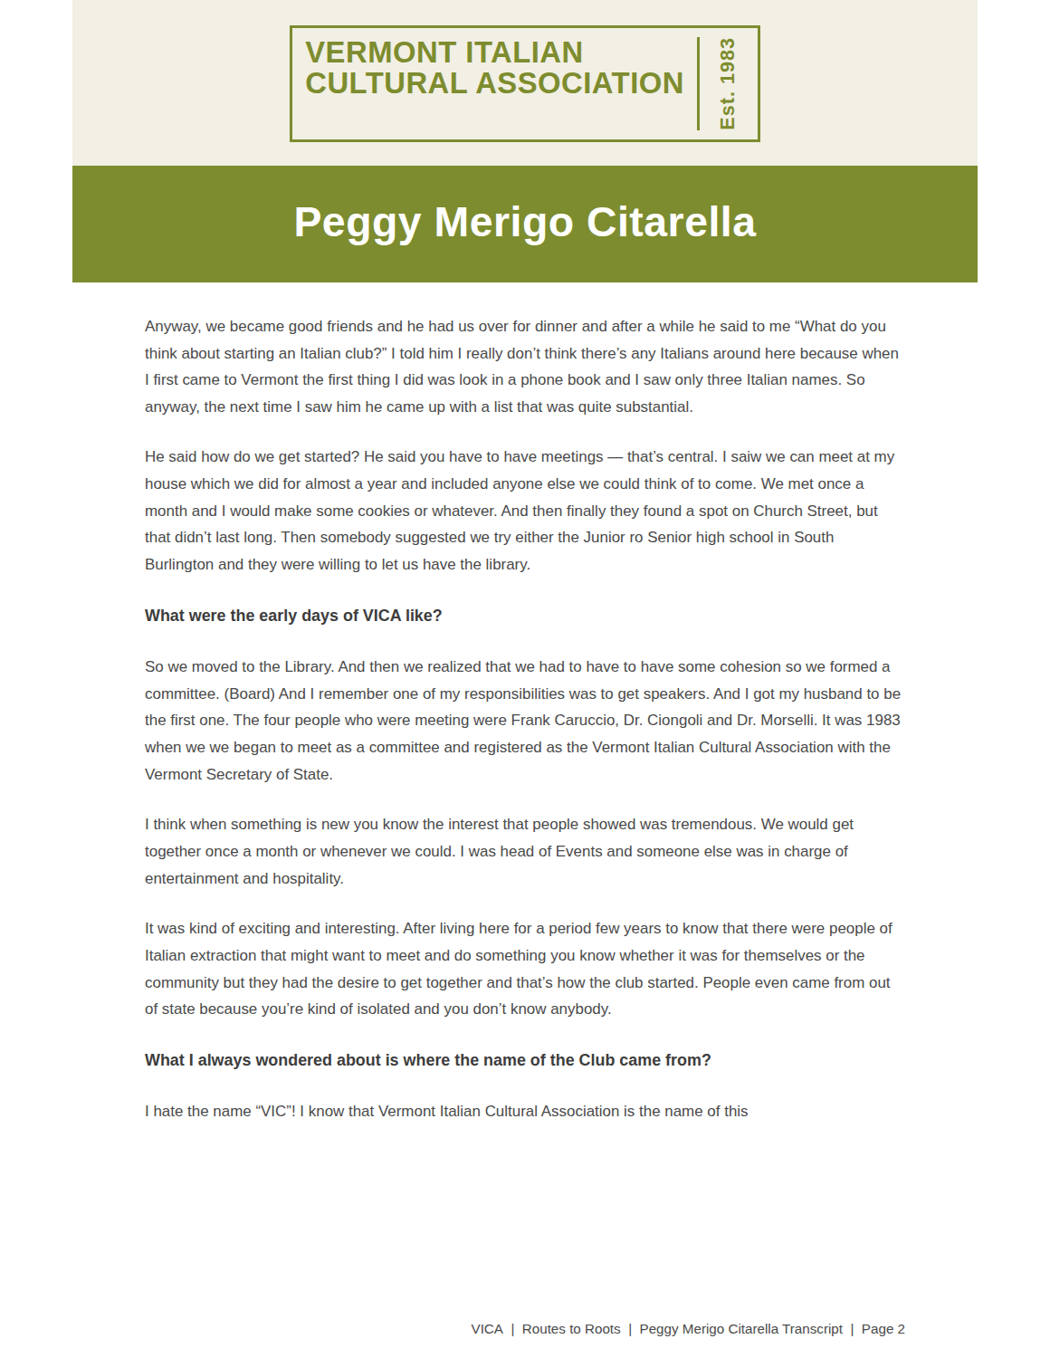Vermont Italian
Cultural Association
Est. 1983
Peggy Merigo Citarella
Anyway, we became good friends and he had us over for dinner and after a while he said to me “What do you think about starting an Italian club?” I told him I really don’t think there’s any Italians around here because when I first came to Vermont the first thing I did was look in a phone book and I saw only three Italian names. So anyway, the next time I saw him he came up with a list that was quite substantial.
He said how do we get started? He said you have to have meetings — that’s central. I saiw we can meet at my house which we did for almost a year and included anyone else we could think of to come. We met once a month and I would make some cookies or whatever. And then finally they found a spot on Church Street, but that didn’t last long. Then somebody suggested we try either the Junior ro Senior high school in South Burlington and they were willing to let us have the library.
What were the early days of VICA like?
So we moved to the Library. And then we realized that we had to have to have some cohesion so we formed a committee. (Board) And I remember one of my responsibilities was to get speakers. And I got my husband to be the first one. The four people who were meeting were Frank Caruccio, Dr. Ciongoli and Dr. Morselli. It was 1983 when we we began to meet as a committee and registered as the Vermont Italian Cultural Association with the Vermont Secretary of State.
I think when something is new you know the interest that people showed was tremendous. We would get together once a month or whenever we could. I was head of Events and someone else was in charge of entertainment and hospitality.
It was kind of exciting and interesting. After living here for a period few years to know that there were people of Italian extraction that might want to meet and do something you know whether it was for themselves or the community but they had the desire to get together and that’s how the club started. People even came from out of state because you’re kind of isolated and you don’t know anybody.
What I always wondered about is where the name of the Club came from?
I hate the name “VIC”! I know that Vermont Italian Cultural Association is the name of this
VICA | Routes to Roots | Peggy Merigo Citarella Transcript | Page 2